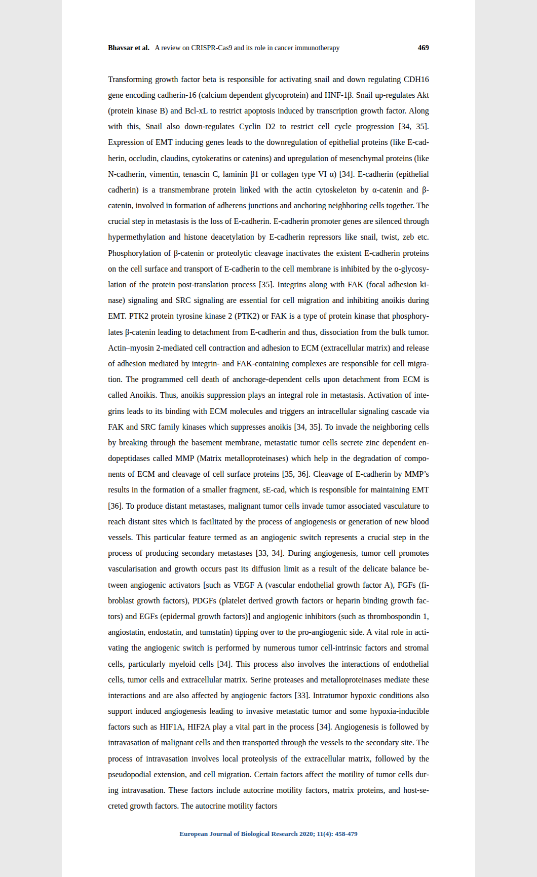Bhavsar et al. A review on CRISPR-Cas9 and its role in cancer immunotherapy 469
Transforming growth factor beta is responsible for activating snail and down regulating CDH16 gene encoding cadherin-16 (calcium dependent glycoprotein) and HNF-1β. Snail up-regulates Akt (protein kinase B) and Bcl-xL to restrict apoptosis induced by transcription growth factor. Along with this, Snail also down-regulates Cyclin D2 to restrict cell cycle progression [34, 35]. Expression of EMT inducing genes leads to the downregulation of epithelial proteins (like E-cadherin, occludin, claudins, cytokeratins or catenins) and upregulation of mesenchymal proteins (like N-cadherin, vimentin, tenascin C, laminin β1 or collagen type VI α) [34]. E-cadherin (epithelial cadherin) is a transmembrane protein linked with the actin cytoskeleton by α-catenin and β-catenin, involved in formation of adherens junctions and anchoring neighboring cells together. The crucial step in metastasis is the loss of E-cadherin. E-cadherin promoter genes are silenced through hypermethylation and histone deacetylation by E-cadherin repressors like snail, twist, zeb etc. Phosphorylation of β-catenin or proteolytic cleavage inactivates the existent E-cadherin proteins on the cell surface and transport of E-cadherin to the cell membrane is inhibited by the o-glycosylation of the protein post-translation process [35]. Integrins along with FAK (focal adhesion kinase) signaling and SRC signaling are essential for cell migration and inhibiting anoikis during EMT. PTK2 protein tyrosine kinase 2 (PTK2) or FAK is a type of protein kinase that phosphorylates β-catenin leading to detachment from E-cadherin and thus, dissociation from the bulk tumor. Actin–myosin 2-mediated cell contraction and adhesion to ECM (extracellular matrix) and release of adhesion mediated by integrin- and FAK-containing complexes are responsible for cell migration. The programmed cell death of anchorage-dependent cells upon detachment from ECM is called Anoikis. Thus, anoikis suppression plays an integral role in metastasis. Activation of integrins leads to its binding with ECM molecules and triggers an intracellular signaling cascade via FAK and SRC family kinases which suppresses anoikis [34, 35]. To invade the neighboring cells by breaking through the basement membrane, metastatic tumor cells secrete zinc dependent endopeptidases called MMP (Matrix metalloproteinases) which help in the degradation of components of ECM and cleavage of cell surface proteins [35, 36]. Cleavage of E-cadherin by MMP’s results in the formation of a smaller fragment, sE-cad, which is responsible for maintaining EMT [36]. To produce distant metastases, malignant tumor cells invade tumor associated vasculature to reach distant sites which is facilitated by the process of angiogenesis or generation of new blood vessels. This particular feature termed as an angiogenic switch represents a crucial step in the process of producing secondary metastases [33, 34]. During angiogenesis, tumor cell promotes vascularisation and growth occurs past its diffusion limit as a result of the delicate balance between angiogenic activators [such as VEGF A (vascular endothelial growth factor A), FGFs (fibroblast growth factors), PDGFs (platelet derived growth factors or heparin binding growth factors) and EGFs (epidermal growth factors)] and angiogenic inhibitors (such as thrombospondin 1, angiostatin, endostatin, and tumstatin) tipping over to the pro-angiogenic side. A vital role in activating the angiogenic switch is performed by numerous tumor cell-intrinsic factors and stromal cells, particularly myeloid cells [34]. This process also involves the interactions of endothelial cells, tumor cells and extracellular matrix. Serine proteases and metalloproteinases mediate these interactions and are also affected by angiogenic factors [33]. Intratumor hypoxic conditions also support induced angiogenesis leading to invasive metastatic tumor and some hypoxia-inducible factors such as HIF1A, HIF2A play a vital part in the process [34]. Angiogenesis is followed by intravasation of malignant cells and then transported through the vessels to the secondary site. The process of intravasation involves local proteolysis of the extracellular matrix, followed by the pseudopodial extension, and cell migration. Certain factors affect the motility of tumor cells during intravasation. These factors include autocrine motility factors, matrix proteins, and host-secreted growth factors. The autocrine motility factors
European Journal of Biological Research 2020; 11(4): 458-479